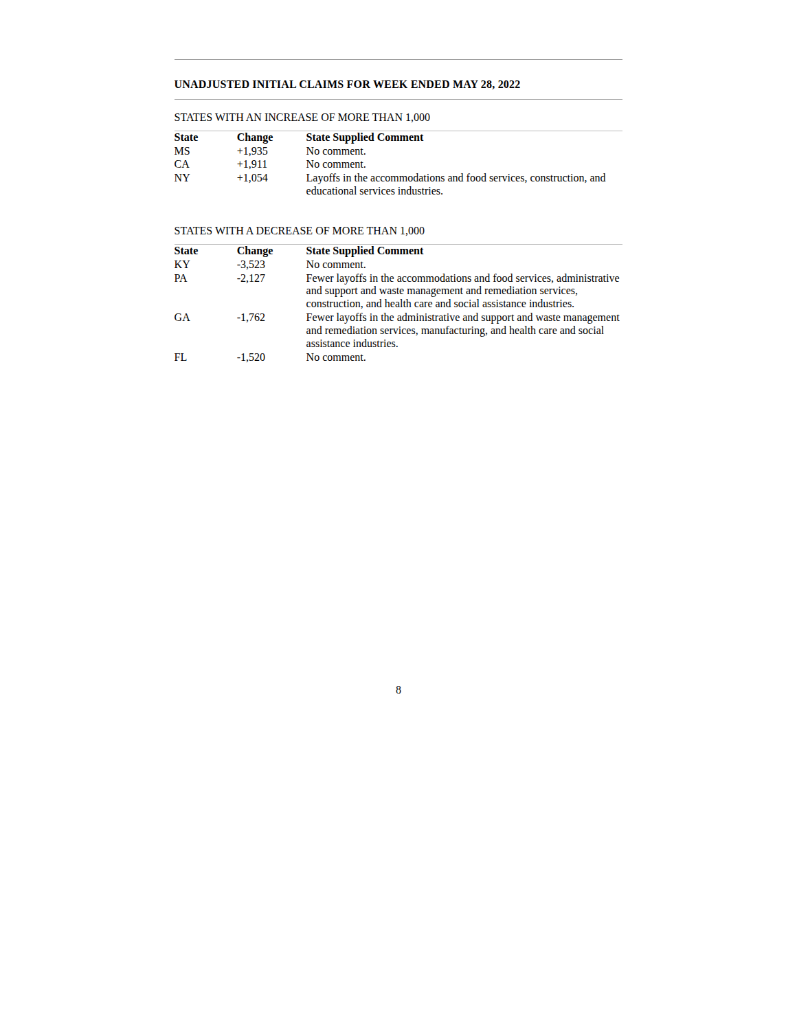UNADJUSTED INITIAL CLAIMS FOR WEEK ENDED MAY 28, 2022
STATES WITH AN INCREASE OF MORE THAN 1,000
| State | Change | State Supplied Comment |
| --- | --- | --- |
| MS | +1,935 | No comment. |
| CA | +1,911 | No comment. |
| NY | +1,054 | Layoffs in the accommodations and food services, construction, and educational services industries. |
STATES WITH A DECREASE OF MORE THAN 1,000
| State | Change | State Supplied Comment |
| --- | --- | --- |
| KY | -3,523 | No comment. |
| PA | -2,127 | Fewer layoffs in the accommodations and food services, administrative and support and waste management and remediation services, construction, and health care and social assistance industries. |
| GA | -1,762 | Fewer layoffs in the administrative and support and waste management and remediation services, manufacturing, and health care and social assistance industries. |
| FL | -1,520 | No comment. |
8